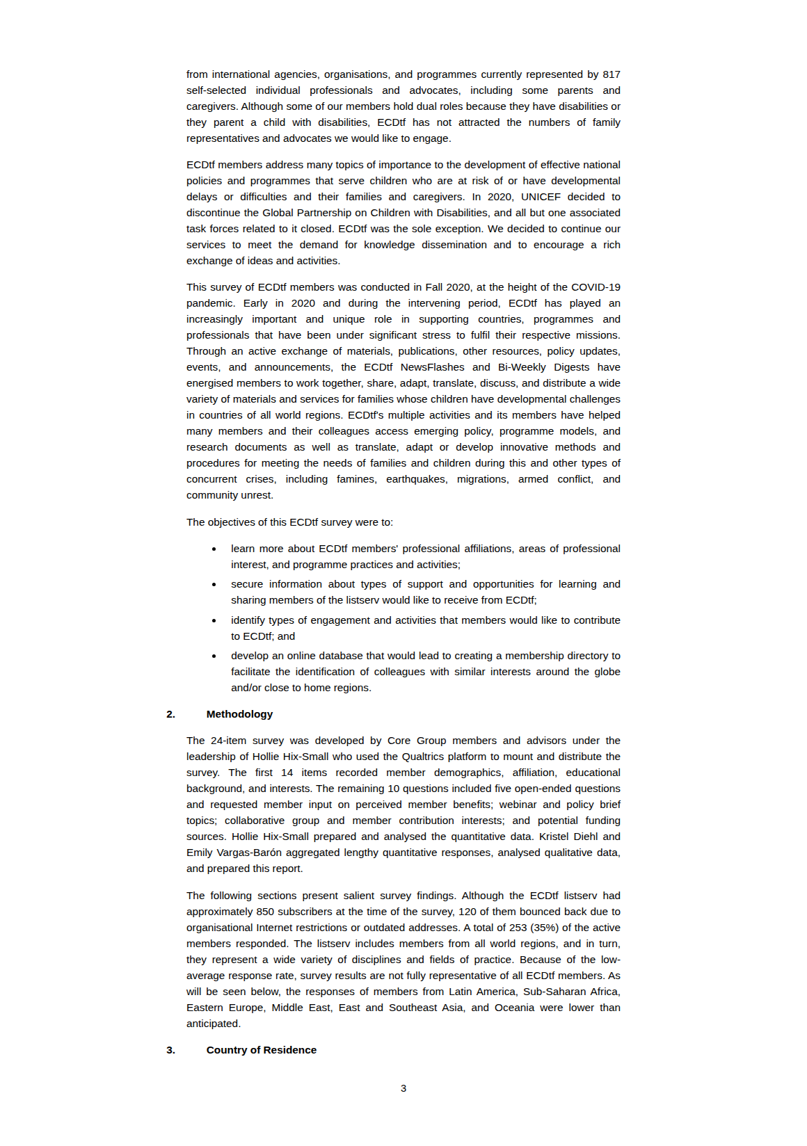from international agencies, organisations, and programmes currently represented by 817 self-selected individual professionals and advocates, including some parents and caregivers. Although some of our members hold dual roles because they have disabilities or they parent a child with disabilities, ECDtf has not attracted the numbers of family representatives and advocates we would like to engage.
ECDtf members address many topics of importance to the development of effective national policies and programmes that serve children who are at risk of or have developmental delays or difficulties and their families and caregivers. In 2020, UNICEF decided to discontinue the Global Partnership on Children with Disabilities, and all but one associated task forces related to it closed. ECDtf was the sole exception. We decided to continue our services to meet the demand for knowledge dissemination and to encourage a rich exchange of ideas and activities.
This survey of ECDtf members was conducted in Fall 2020, at the height of the COVID-19 pandemic. Early in 2020 and during the intervening period, ECDtf has played an increasingly important and unique role in supporting countries, programmes and professionals that have been under significant stress to fulfil their respective missions. Through an active exchange of materials, publications, other resources, policy updates, events, and announcements, the ECDtf NewsFlashes and Bi-Weekly Digests have energised members to work together, share, adapt, translate, discuss, and distribute a wide variety of materials and services for families whose children have developmental challenges in countries of all world regions. ECDtf's multiple activities and its members have helped many members and their colleagues access emerging policy, programme models, and research documents as well as translate, adapt or develop innovative methods and procedures for meeting the needs of families and children during this and other types of concurrent crises, including famines, earthquakes, migrations, armed conflict, and community unrest.
The objectives of this ECDtf survey were to:
learn more about ECDtf members' professional affiliations, areas of professional interest, and programme practices and activities;
secure information about types of support and opportunities for learning and sharing members of the listserv would like to receive from ECDtf;
identify types of engagement and activities that members would like to contribute to ECDtf; and
develop an online database that would lead to creating a membership directory to facilitate the identification of colleagues with similar interests around the globe and/or close to home regions.
2. Methodology
The 24-item survey was developed by Core Group members and advisors under the leadership of Hollie Hix-Small who used the Qualtrics platform to mount and distribute the survey. The first 14 items recorded member demographics, affiliation, educational background, and interests. The remaining 10 questions included five open-ended questions and requested member input on perceived member benefits; webinar and policy brief topics; collaborative group and member contribution interests; and potential funding sources. Hollie Hix-Small prepared and analysed the quantitative data. Kristel Diehl and Emily Vargas-Barón aggregated lengthy quantitative responses, analysed qualitative data, and prepared this report.
The following sections present salient survey findings. Although the ECDtf listserv had approximately 850 subscribers at the time of the survey, 120 of them bounced back due to organisational Internet restrictions or outdated addresses. A total of 253 (35%) of the active members responded. The listserv includes members from all world regions, and in turn, they represent a wide variety of disciplines and fields of practice. Because of the low-average response rate, survey results are not fully representative of all ECDtf members. As will be seen below, the responses of members from Latin America, Sub-Saharan Africa, Eastern Europe, Middle East, East and Southeast Asia, and Oceania were lower than anticipated.
3. Country of Residence
3